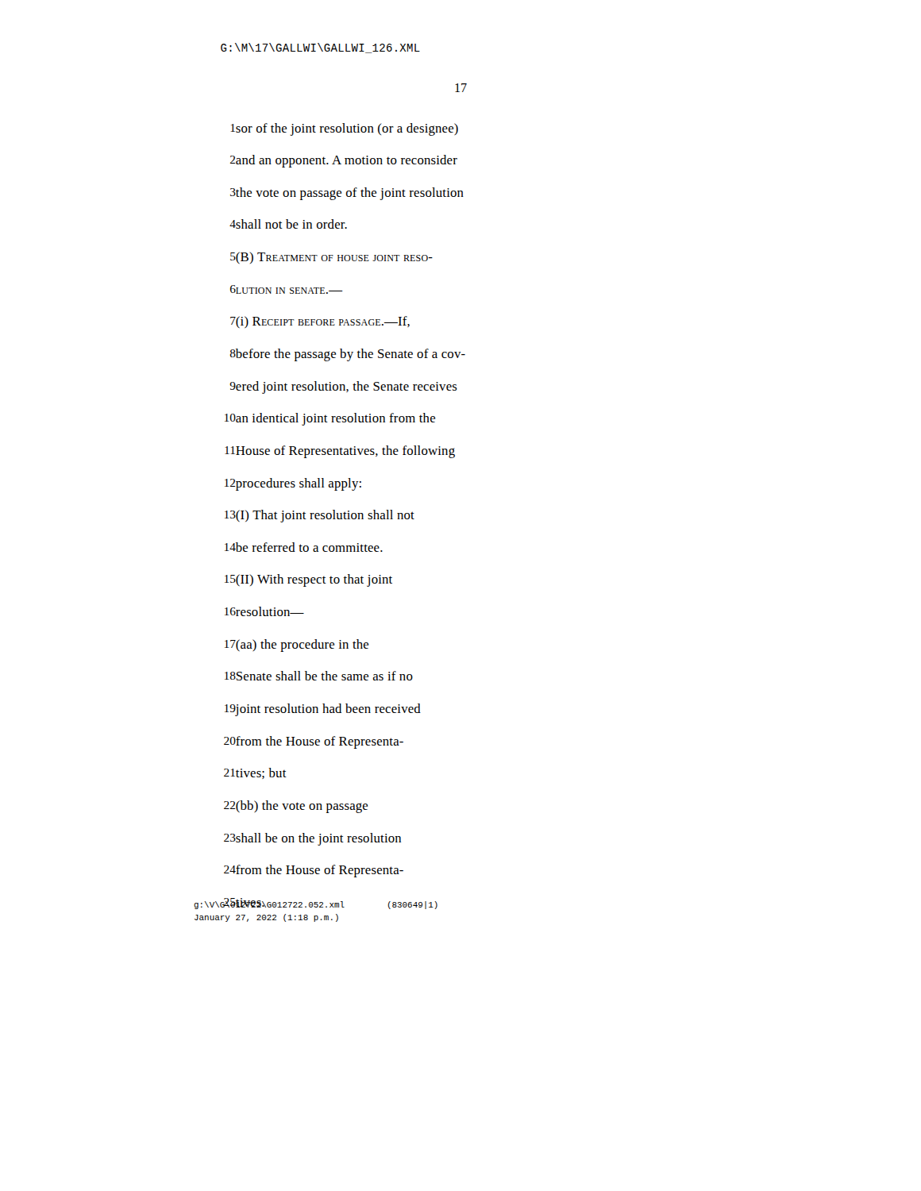G:\M\17\GALLWI\GALLWI_126.XML
17
| 1 | sor of the joint resolution (or a designee) |
| 2 | and an opponent. A motion to reconsider |
| 3 | the vote on passage of the joint resolution |
| 4 | shall not be in order. |
| 5 | (B) Treatment of house joint reso- |
| 6 | lution in senate .— |
| 7 | (i) Receipt before passage .—If, |
| 8 | before the passage by the Senate of a cov- |
| 9 | ered joint resolution, the Senate receives |
| 10 | an identical joint resolution from the |
| 11 | House of Representatives, the following |
| 12 | procedures shall apply: |
| 13 | (I) That joint resolution shall not |
| 14 | be referred to a committee. |
| 15 | (II) With respect to that joint |
| 16 | resolution— |
| 17 | (aa) the procedure in the |
| 18 | Senate shall be the same as if no |
| 19 | joint resolution had been received |
| 20 | from the House of Representa- |
| 21 | tives; but |
| 22 | (bb) the vote on passage |
| 23 | shall be on the joint resolution |
| 24 | from the House of Representa- |
| 25 | tives. |
g:\V\G\012722\G012722.052.xml(830649|1)
January 27, 2022 (1:18 p.m.)